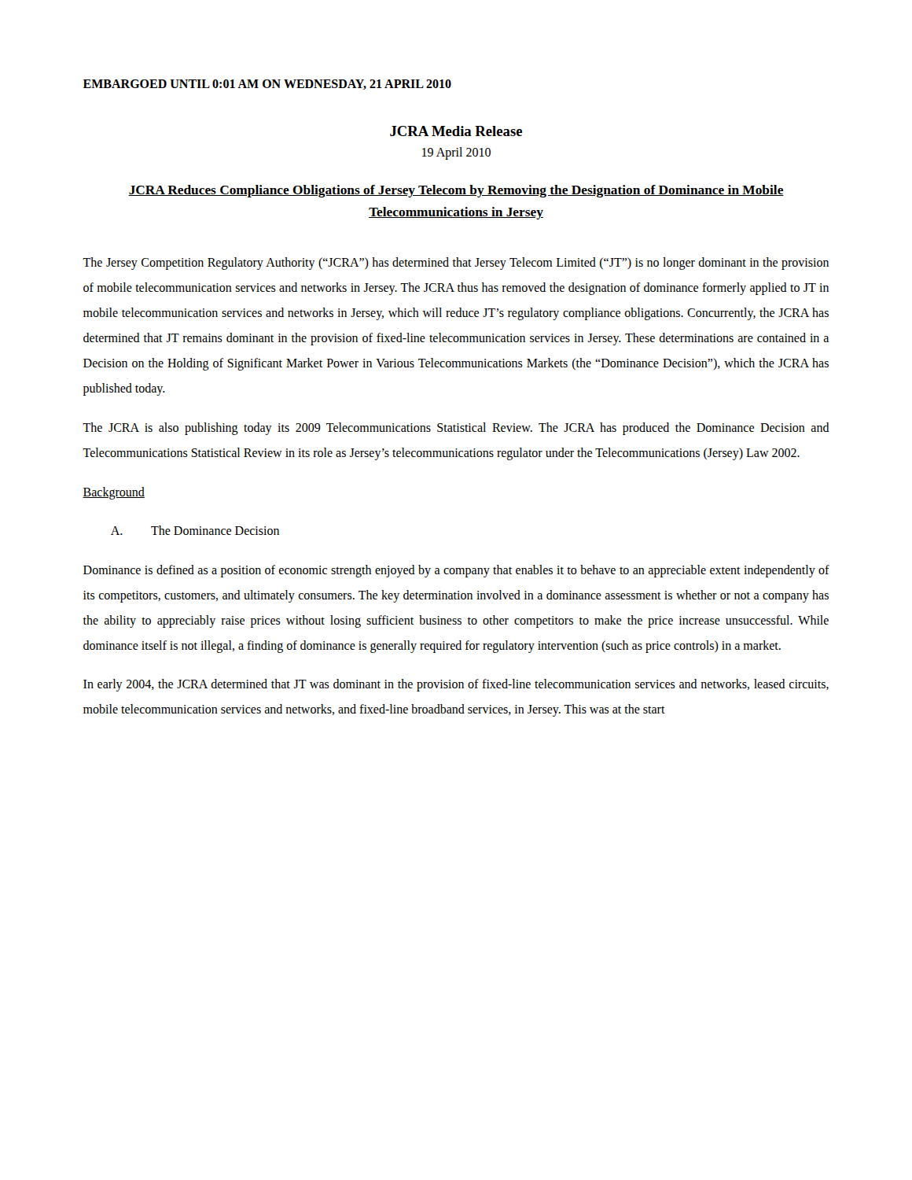EMBARGOED UNTIL 0:01 AM ON WEDNESDAY, 21 APRIL 2010
JCRA Media Release
19 April 2010
JCRA Reduces Compliance Obligations of Jersey Telecom by Removing the Designation of Dominance in Mobile Telecommunications in Jersey
The Jersey Competition Regulatory Authority (“JCRA”) has determined that Jersey Telecom Limited (“JT”) is no longer dominant in the provision of mobile telecommunication services and networks in Jersey. The JCRA thus has removed the designation of dominance formerly applied to JT in mobile telecommunication services and networks in Jersey, which will reduce JT’s regulatory compliance obligations. Concurrently, the JCRA has determined that JT remains dominant in the provision of fixed-line telecommunication services in Jersey. These determinations are contained in a Decision on the Holding of Significant Market Power in Various Telecommunications Markets (the “Dominance Decision”), which the JCRA has published today.
The JCRA is also publishing today its 2009 Telecommunications Statistical Review. The JCRA has produced the Dominance Decision and Telecommunications Statistical Review in its role as Jersey’s telecommunications regulator under the Telecommunications (Jersey) Law 2002.
Background
A. The Dominance Decision
Dominance is defined as a position of economic strength enjoyed by a company that enables it to behave to an appreciable extent independently of its competitors, customers, and ultimately consumers. The key determination involved in a dominance assessment is whether or not a company has the ability to appreciably raise prices without losing sufficient business to other competitors to make the price increase unsuccessful. While dominance itself is not illegal, a finding of dominance is generally required for regulatory intervention (such as price controls) in a market.
In early 2004, the JCRA determined that JT was dominant in the provision of fixed-line telecommunication services and networks, leased circuits, mobile telecommunication services and networks, and fixed-line broadband services, in Jersey. This was at the start